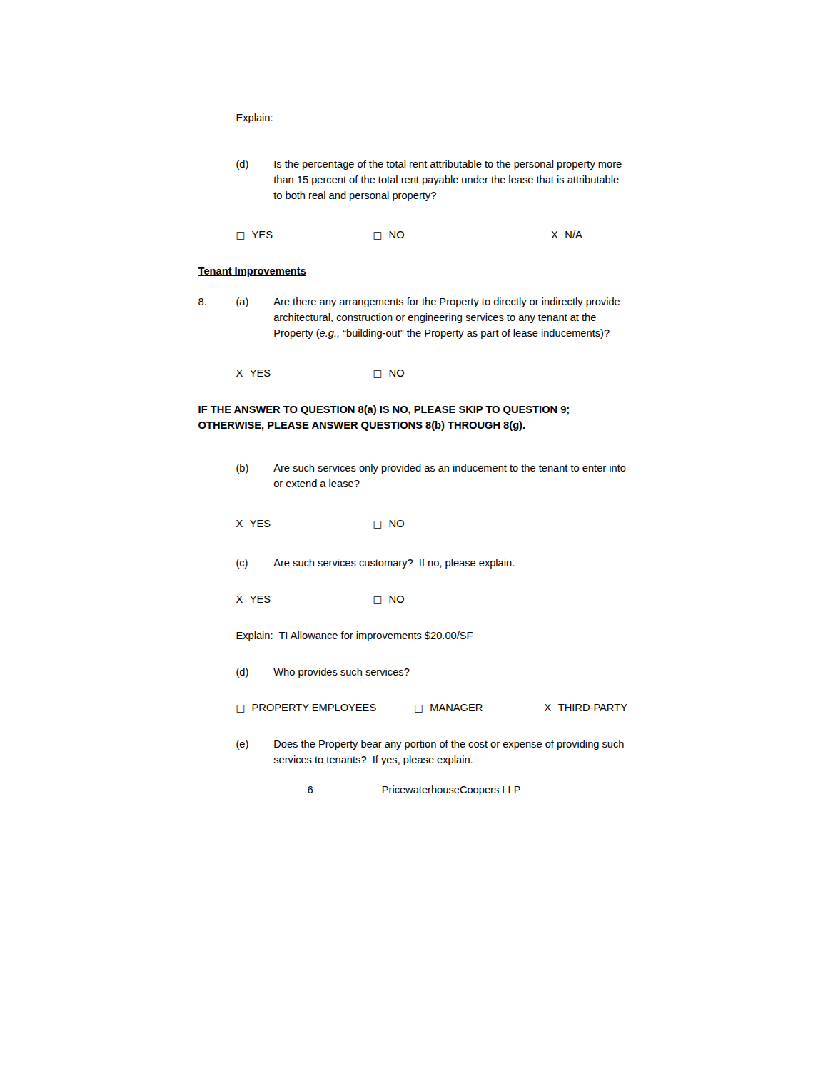Explain:
(d)
Is the percentage of the total rent attributable to the personal property more than 15 percent of the total rent payable under the lease that is attributable to both real and personal property?
□YES □NO XN/A
Tenant Improvements
8.
(a)
Are there any arrangements for the Property to directly or indirectly provide architectural, construction or engineering services to any tenant at the Property (e.g., “building-out” the Property as part of lease inducements)?
XYES □NO
IF THE ANSWER TO QUESTION 8(a) IS NO, PLEASE SKIP TO QUESTION 9; OTHERWISE, PLEASE ANSWER QUESTIONS 8(b) THROUGH 8(g).
(b)
Are such services only provided as an inducement to the tenant to enter into or extend a lease?
XYES □NO
(c)
Are such services customary? If no, please explain.
XYES □NO
Explain: TI Allowance for improvements $20.00/SF
(d)
Who provides such services?
□PROPERTY EMPLOYEES □MANAGER XTHIRD-PARTY
(e)
Does the Property bear any portion of the cost or expense of providing such services to tenants? If yes, please explain.
6 PricewaterhouseCoopers LLP